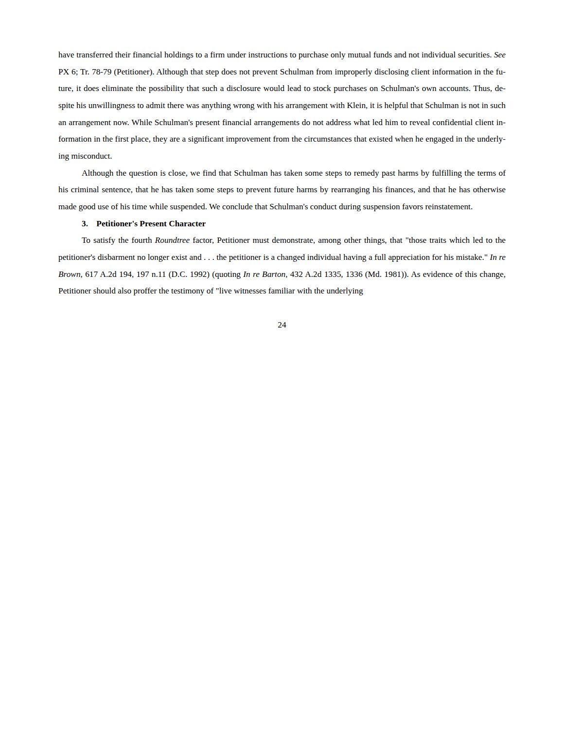have transferred their financial holdings to a firm under instructions to purchase only mutual funds and not individual securities. See PX 6; Tr. 78-79 (Petitioner). Although that step does not prevent Schulman from improperly disclosing client information in the future, it does eliminate the possibility that such a disclosure would lead to stock purchases on Schulman's own accounts. Thus, despite his unwillingness to admit there was anything wrong with his arrangement with Klein, it is helpful that Schulman is not in such an arrangement now. While Schulman's present financial arrangements do not address what led him to reveal confidential client information in the first place, they are a significant improvement from the circumstances that existed when he engaged in the underlying misconduct.
Although the question is close, we find that Schulman has taken some steps to remedy past harms by fulfilling the terms of his criminal sentence, that he has taken some steps to prevent future harms by rearranging his finances, and that he has otherwise made good use of his time while suspended. We conclude that Schulman's conduct during suspension favors reinstatement.
3. Petitioner's Present Character
To satisfy the fourth Roundtree factor, Petitioner must demonstrate, among other things, that "those traits which led to the petitioner's disbarment no longer exist and . . . the petitioner is a changed individual having a full appreciation for his mistake." In re Brown, 617 A.2d 194, 197 n.11 (D.C. 1992) (quoting In re Barton, 432 A.2d 1335, 1336 (Md. 1981)). As evidence of this change, Petitioner should also proffer the testimony of "live witnesses familiar with the underlying
24